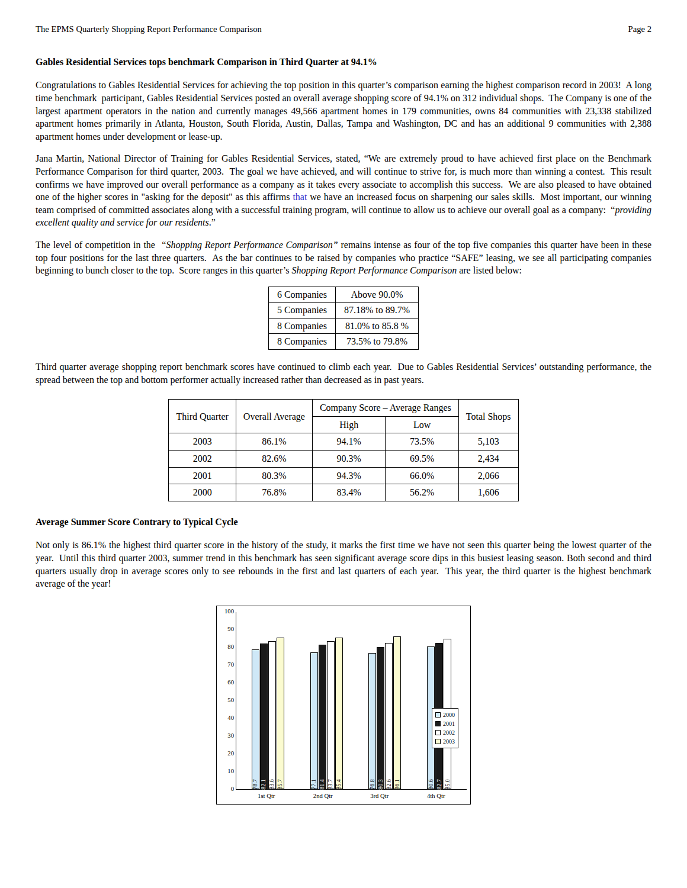The EPMS Quarterly Shopping Report Performance Comparison
Page 2
Gables Residential Services tops benchmark Comparison in Third Quarter at 94.1%
Congratulations to Gables Residential Services for achieving the top position in this quarter’s comparison earning the highest comparison record in 2003! A long time benchmark participant, Gables Residential Services posted an overall average shopping score of 94.1% on 312 individual shops. The Company is one of the largest apartment operators in the nation and currently manages 49,566 apartment homes in 179 communities, owns 84 communities with 23,338 stabilized apartment homes primarily in Atlanta, Houston, South Florida, Austin, Dallas, Tampa and Washington, DC and has an additional 9 communities with 2,388 apartment homes under development or lease-up.
Jana Martin, National Director of Training for Gables Residential Services, stated, “We are extremely proud to have achieved first place on the Benchmark Performance Comparison for third quarter, 2003. The goal we have achieved, and will continue to strive for, is much more than winning a contest. This result confirms we have improved our overall performance as a company as it takes every associate to accomplish this success. We are also pleased to have obtained one of the higher scores in "asking for the deposit" as this affirms that we have an increased focus on sharpening our sales skills. Most important, our winning team comprised of committed associates along with a successful training program, will continue to allow us to achieve our overall goal as a company: “providing excellent quality and service for our residents.”
The level of competition in the “Shopping Report Performance Comparison” remains intense as four of the top five companies this quarter have been in these top four positions for the last three quarters. As the bar continues to be raised by companies who practice “SAFE” leasing, we see all participating companies beginning to bunch closer to the top. Score ranges in this quarter’s Shopping Report Performance Comparison are listed below:
| 6 Companies | Above 90.0% |
| 5 Companies | 87.18% to 89.7% |
| 8 Companies | 81.0% to 85.8 % |
| 8 Companies | 73.5% to 79.8% |
Third quarter average shopping report benchmark scores have continued to climb each year. Due to Gables Residential Services’ outstanding performance, the spread between the top and bottom performer actually increased rather than decreased as in past years.
| Third Quarter | Overall Average | Company Score – Average Ranges | Total Shops |
| --- | --- | --- | --- |
| High | Low |
| 2003 | 86.1% | 94.1% | 73.5% | 5,103 |
| 2002 | 82.6% | 90.3% | 69.5% | 2,434 |
| 2001 | 80.3% | 94.3% | 66.0% | 2,066 |
| 2000 | 76.8% | 83.4% | 56.2% | 1,606 |
Average Summer Score Contrary to Typical Cycle
Not only is 86.1% the highest third quarter score in the history of the study, it marks the first time we have not seen this quarter being the lowest quarter of the year. Until this third quarter 2003, summer trend in this benchmark has seen significant average score dips in this busiest leasing season. Both second and third quarters usually drop in average scores only to see rebounds in the first and last quarters of each year. This year, the third quarter is the highest benchmark average of the year!
100 90 80 70 60 50 40 30 20 10 0
78.7
82.1
83.6
85.7
77.1
81.4
83.7
85.4
76.8
80.3
82.6
86.1
80.6
82.7
85.0
2000
2001
2002
2003
1st Qtr
2nd Qtr
3rd Qtr
4th Qtr